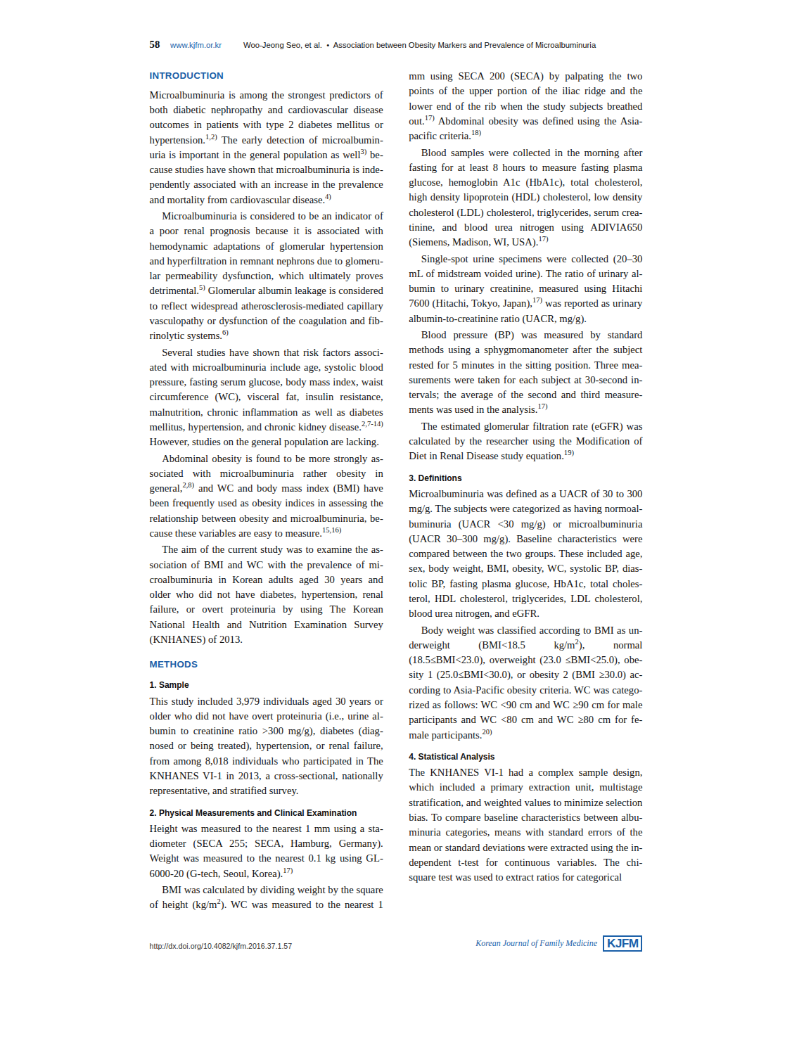58 www.kjfm.or.kr Woo-Jeong Seo, et al. • Association between Obesity Markers and Prevalence of Microalbuminuria
INTRODUCTION
Microalbuminuria is among the strongest predictors of both diabetic nephropathy and cardiovascular disease outcomes in patients with type 2 diabetes mellitus or hypertension.1,2) The early detection of microalbuminuria is important in the general population as well3) because studies have shown that microalbuminuria is independently associated with an increase in the prevalence and mortality from cardiovascular disease.4)
Microalbuminuria is considered to be an indicator of a poor renal prognosis because it is associated with hemodynamic adaptations of glomerular hypertension and hyperfiltration in remnant nephrons due to glomerular permeability dysfunction, which ultimately proves detrimental.5) Glomerular albumin leakage is considered to reflect widespread atherosclerosis-mediated capillary vasculopathy or dysfunction of the coagulation and fibrinolytic systems.6)
Several studies have shown that risk factors associated with microalbuminuria include age, systolic blood pressure, fasting serum glucose, body mass index, waist circumference (WC), visceral fat, insulin resistance, malnutrition, chronic inflammation as well as diabetes mellitus, hypertension, and chronic kidney disease.2,7-14) However, studies on the general population are lacking.
Abdominal obesity is found to be more strongly associated with microalbuminuria rather obesity in general,2,8) and WC and body mass index (BMI) have been frequently used as obesity indices in assessing the relationship between obesity and microalbuminuria, because these variables are easy to measure.15,16)
The aim of the current study was to examine the association of BMI and WC with the prevalence of microalbuminuria in Korean adults aged 30 years and older who did not have diabetes, hypertension, renal failure, or overt proteinuria by using The Korean National Health and Nutrition Examination Survey (KNHANES) of 2013.
METHODS
1. Sample
This study included 3,979 individuals aged 30 years or older who did not have overt proteinuria (i.e., urine albumin to creatinine ratio >300 mg/g), diabetes (diagnosed or being treated), hypertension, or renal failure, from among 8,018 individuals who participated in The KNHANES VI-1 in 2013, a cross-sectional, nationally representative, and stratified survey.
2. Physical Measurements and Clinical Examination
Height was measured to the nearest 1 mm using a stadiometer (SECA 255; SECA, Hamburg, Germany). Weight was measured to the nearest 0.1 kg using GL-6000-20 (G-tech, Seoul, Korea).17)
BMI was calculated by dividing weight by the square of height (kg/m2). WC was measured to the nearest 1 mm using SECA 200 (SECA) by palpating the two points of the upper portion of the iliac ridge and the lower end of the rib when the study subjects breathed out.17) Abdominal obesity was defined using the Asia-pacific criteria.18)
Blood samples were collected in the morning after fasting for at least 8 hours to measure fasting plasma glucose, hemoglobin A1c (HbA1c), total cholesterol, high density lipoprotein (HDL) cholesterol, low density cholesterol (LDL) cholesterol, triglycerides, serum creatinine, and blood urea nitrogen using ADIVIA650 (Siemens, Madison, WI, USA).17)
Single-spot urine specimens were collected (20–30 mL of midstream voided urine). The ratio of urinary albumin to urinary creatinine, measured using Hitachi 7600 (Hitachi, Tokyo, Japan),17) was reported as urinary albumin-to-creatinine ratio (UACR, mg/g).
Blood pressure (BP) was measured by standard methods using a sphygmomanometer after the subject rested for 5 minutes in the sitting position. Three measurements were taken for each subject at 30-second intervals; the average of the second and third measurements was used in the analysis.17)
The estimated glomerular filtration rate (eGFR) was calculated by the researcher using the Modification of Diet in Renal Disease study equation.19)
3. Definitions
Microalbuminuria was defined as a UACR of 30 to 300 mg/g. The subjects were categorized as having normoalbuminuria (UACR <30 mg/g) or microalbuminuria (UACR 30–300 mg/g). Baseline characteristics were compared between the two groups. These included age, sex, body weight, BMI, obesity, WC, systolic BP, diastolic BP, fasting plasma glucose, HbA1c, total cholesterol, HDL cholesterol, triglycerides, LDL cholesterol, blood urea nitrogen, and eGFR.
Body weight was classified according to BMI as underweight (BMI<18.5 kg/m2), normal (18.5≤BMI<23.0), overweight (23.0 ≤BMI<25.0), obesity 1 (25.0≤BMI<30.0), or obesity 2 (BMI ≥30.0) according to Asia-Pacific obesity criteria. WC was categorized as follows: WC <90 cm and WC ≥90 cm for male participants and WC <80 cm and WC ≥80 cm for female participants.20)
4. Statistical Analysis
The KNHANES VI-1 had a complex sample design, which included a primary extraction unit, multistage stratification, and weighted values to minimize selection bias. To compare baseline characteristics between albuminuria categories, means with standard errors of the mean or standard deviations were extracted using the independent t-test for continuous variables. The chi-square test was used to extract ratios for categorical
http://dx.doi.org/10.4082/kjfm.2016.37.1.57 Korean Journal of Family Medicine KJFM